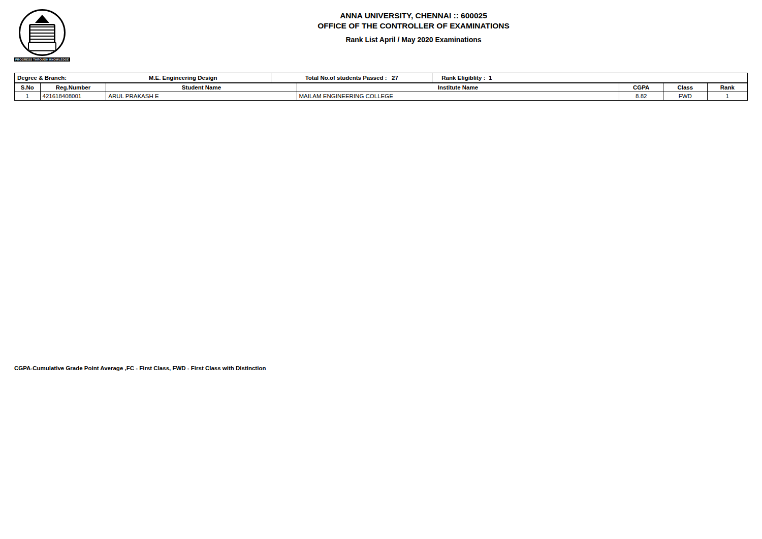PROGRESS THROUGH KNOWLEDGE
ANNA UNIVERSITY, CHENNAI :: 600025
OFFICE OF THE CONTROLLER OF EXAMINATIONS
Rank List April / May 2020 Examinations
| Degree & Branch: | M.E. Engineering Design | Total No.of students Passed : 27 | Rank Eligiblity : 1 |
| S.No | Reg.Number | Student Name | Institute Name | CGPA | Class | Rank |
| --- | --- | --- | --- | --- | --- | --- |
| 1 | 421618408001 | ARUL PRAKASH E | MAILAM ENGINEERING COLLEGE | 8.82 | FWD | 1 |
CGPA-Cumulative Grade Point Average ,FC - First Class, FWD - First Class with Distinction